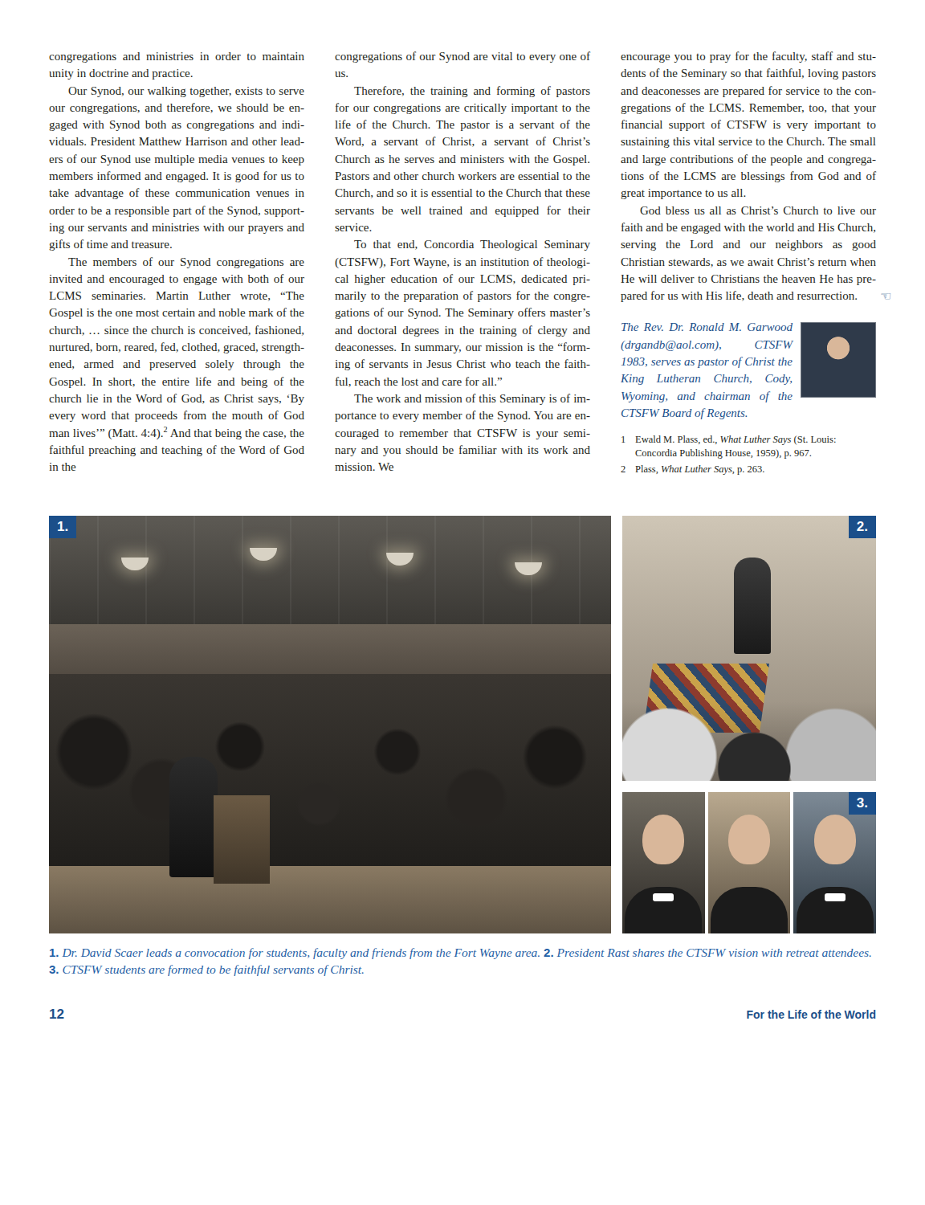congregations and ministries in order to maintain unity in doctrine and practice.
Our Synod, our walking together, exists to serve our congregations, and therefore, we should be engaged with Synod both as congregations and individuals. President Matthew Harrison and other leaders of our Synod use multiple media venues to keep members informed and engaged. It is good for us to take advantage of these communication venues in order to be a responsible part of the Synod, supporting our servants and ministries with our prayers and gifts of time and treasure.
The members of our Synod congregations are invited and encouraged to engage with both of our LCMS seminaries. Martin Luther wrote, “The Gospel is the one most certain and noble mark of the church, … since the church is conceived, fashioned, nurtured, born, reared, fed, clothed, graced, strengthened, armed and preserved solely through the Gospel. In short, the entire life and being of the church lie in the Word of God, as Christ says, ‘By every word that proceeds from the mouth of God man lives’” (Matt. 4:4).2 And that being the case, the faithful preaching and teaching of the Word of God in the
congregations of our Synod are vital to every one of us.
Therefore, the training and forming of pastors for our congregations are critically important to the life of the Church. The pastor is a servant of the Word, a servant of Christ, a servant of Christ’s Church as he serves and ministers with the Gospel. Pastors and other church workers are essential to the Church, and so it is essential to the Church that these servants be well trained and equipped for their service.
To that end, Concordia Theological Seminary (CTSFW), Fort Wayne, is an institution of theological higher education of our LCMS, dedicated primarily to the preparation of pastors for the congregations of our Synod. The Seminary offers master’s and doctoral degrees in the training of clergy and deaconesses. In summary, our mission is the “forming of servants in Jesus Christ who teach the faithful, reach the lost and care for all.”
The work and mission of this Seminary is of importance to every member of the Synod. You are encouraged to remember that CTSFW is your seminary and you should be familiar with its work and mission. We
encourage you to pray for the faculty, staff and students of the Seminary so that faithful, loving pastors and deaconesses are prepared for service to the congregations of the LCMS. Remember, too, that your financial support of CTSFW is very important to sustaining this vital service to the Church. The small and large contributions of the people and congregations of the LCMS are blessings from God and of great importance to us all.
God bless us all as Christ’s Church to live our faith and be engaged with the world and His Church, serving the Lord and our neighbors as good Christian stewards, as we await Christ’s return when He will deliver to Christians the heaven He has prepared for us with His life, death and resurrection. ☜
The Rev. Dr. Ronald M. Garwood (drgandb@aol.com), CTSFW 1983, serves as pastor of Christ the King Lutheran Church, Cody, Wyoming, and chairman of the CTSFW Board of Regents.
1 Ewald M. Plass, ed., What Luther Says (St. Louis: Concordia Publishing House, 1959), p. 967.
2 Plass, What Luther Says, p. 263.
1.
2.
3.
1. Dr. David Scaer leads a convocation for students, faculty and friends from the Fort Wayne area. 2. President Rast shares the CTSFW vision with retreat attendees. 3. CTSFW students are formed to be faithful servants of Christ.
12 For the Life of the World